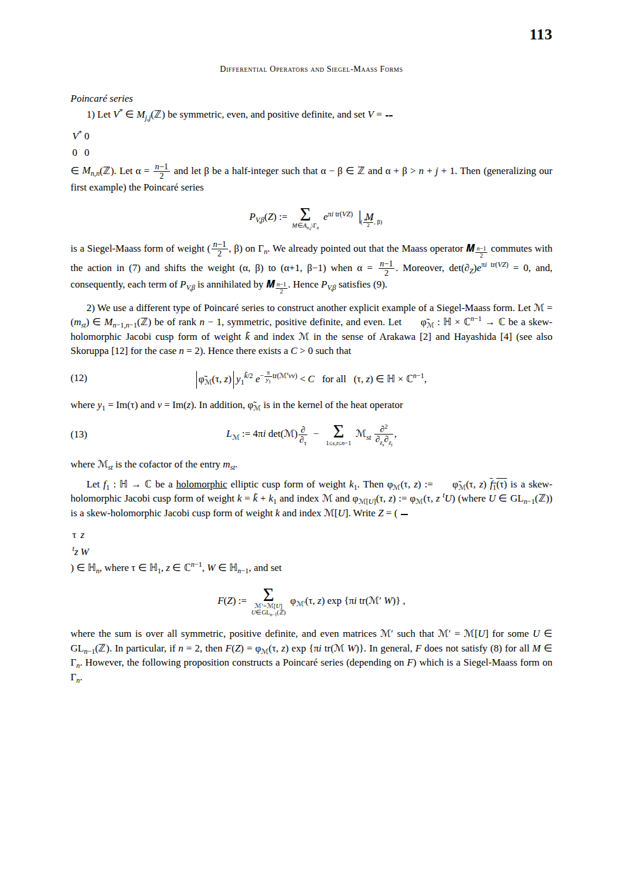113
Differential Operators and Siegel-Maass Forms
Poincaré series
1) Let V* ∈ Mj,j(ℤ) be symmetric, even, and positive definite, and set V =
| V * | 0 |
| 0 | 0 |
∈ Mn,n(ℤ). Let α = n−12 and let β be a half-integer such that α − β ∈ ℤ and α + β > n + j + 1. Then (generalizing our first example) the Poincaré series
PV,β(Z) := ΣM∈An,j\Γn eπi tr(VZ) |(n−12, β) M
is a Siegel-Maass form of weight (n−12, β) on Γn. We already pointed out that the Maass operator 𝑴n−12 commutes with the action in (7) and shifts the weight (α, β) to (α+1, β−1) when α = n−12. Moreover, det(∂Z)eπi tr(VZ) = 0, and, consequently, each term of PV,β is annihilated by 𝑴n−12. Hence PV,β satisfies (9).
2) We use a different type of Poincaré series to construct another explicit example of a Siegel-Maass form. Let ℳ = (mst) ∈ Mn−1,n−1(ℤ) be of rank n − 1, symmetric, positive definite, and even. Let φ̃ℳ : ℍ × ℂn−1 → ℂ be a skew-holomorphic Jacobi cusp form of weight k̃ and index ℳ in the sense of Arakawa [2] and Hayashida [4] (see also Skoruppa [12] for the case n = 2). Hence there exists a C > 0 such that
(12) φ̃ℳ(τ, z) y1k̃/2 e−πy1tr(ℳtvv) < C for all (τ, z) ∈ ℍ × ℂn−1,
where y1 = Im(τ) and v = Im(z). In addition, φ̃ℳ is in the kernel of the heat operator
(13) Lℳ := 4πi det(ℳ)∂∂τ − Σ 1≤s,t≤n−1 ℳst ∂2∂zs∂zt,
where ℳst is the cofactor of the entry mst.
Let f1 : ℍ → ℂ be a holomorphic elliptic cusp form of weight k1. Then φℳ(τ, z) := φ̃ℳ(τ, z) f1(τ) is a skew-holomorphic Jacobi cusp form of weight k = k̃ + k1 and index ℳ and φℳ[U](τ, z) := φℳ(τ, z tU) (where U ∈ GLn−1(ℤ)) is a skew-holomorphic Jacobi cusp form of weight k and index ℳ[U]. Write Z = (
| τ | z |
| t z | W |
) ∈ ℍn, where τ ∈ ℍ1, z ∈ ℂn−1, W ∈ ℍn−1, and set
F(Z) := Σℳ′=ℳ[U] U∈GLn−1(ℤ) φℳ′(τ, z) exp {πi tr(ℳ′ W)} ,
where the sum is over all symmetric, positive definite, and even matrices ℳ′ such that ℳ′ = ℳ[U] for some U ∈ GLn−1(ℤ). In particular, if n = 2, then F(Z) = φℳ(τ, z) exp {πi tr(ℳ W)}. In general, F does not satisfy (8) for all M ∈ Γn. However, the following proposition constructs a Poincaré series (depending on F) which is a Siegel-Maass form on Γn.